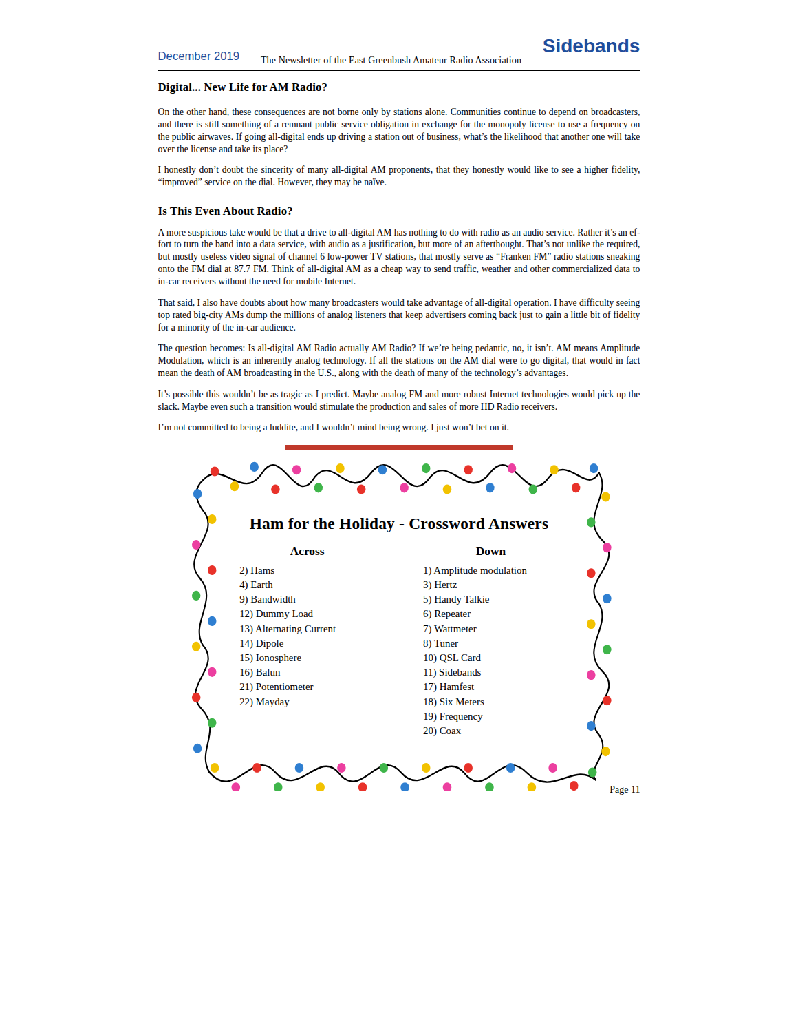December 2019
The Newsletter of the East Greenbush Amateur Radio Association
Sidebands
Digital... New Life for AM Radio?
On the other hand, these consequences are not borne only by stations alone. Communities continue to depend on broadcasters, and there is still something of a remnant public service obligation in exchange for the monopoly license to use a frequency on the public airwaves. If going all-digital ends up driving a station out of business, what’s the likelihood that another one will take over the license and take its place?
I honestly don’t doubt the sincerity of many all-digital AM proponents, that they honestly would like to see a higher fidelity, “improved” service on the dial. However, they may be naïve.
Is This Even About Radio?
A more suspicious take would be that a drive to all-digital AM has nothing to do with radio as an audio service. Rather it’s an effort to turn the band into a data service, with audio as a justification, but more of an afterthought. That’s not unlike the required, but mostly useless video signal of channel 6 low-power TV stations, that mostly serve as “Franken FM” radio stations sneaking onto the FM dial at 87.7 FM. Think of all-digital AM as a cheap way to send traffic, weather and other commercialized data to in-car receivers without the need for mobile Internet.
That said, I also have doubts about how many broadcasters would take advantage of all-digital operation. I have difficulty seeing top rated big-city AMs dump the millions of analog listeners that keep advertisers coming back just to gain a little bit of fidelity for a minority of the in-car audience.
The question becomes: Is all-digital AM Radio actually AM Radio? If we’re being pedantic, no, it isn’t. AM means Amplitude Modulation, which is an inherently analog technology. If all the stations on the AM dial were to go digital, that would in fact mean the death of AM broadcasting in the U.S., along with the death of many of the technology’s advantages.
It’s possible this wouldn’t be as tragic as I predict. Maybe analog FM and more robust Internet technologies would pick up the slack. Maybe even such a transition would stimulate the production and sales of more HD Radio receivers.
I’m not committed to being a luddite, and I wouldn’t mind being wrong. I just won’t bet on it.
Ham for the Holiday - Crossword Answers
Across
2) Hams
4) Earth
9) Bandwidth
12) Dummy Load
13) Alternating Current
14) Dipole
15) Ionosphere
16) Balun
21) Potentiometer
22) Mayday
Down
1) Amplitude modulation
3) Hertz
5) Handy Talkie
6) Repeater
7) Wattmeter
8) Tuner
10) QSL Card
11) Sidebands
17) Hamfest
18) Six Meters
19) Frequency
20) Coax
Page 11